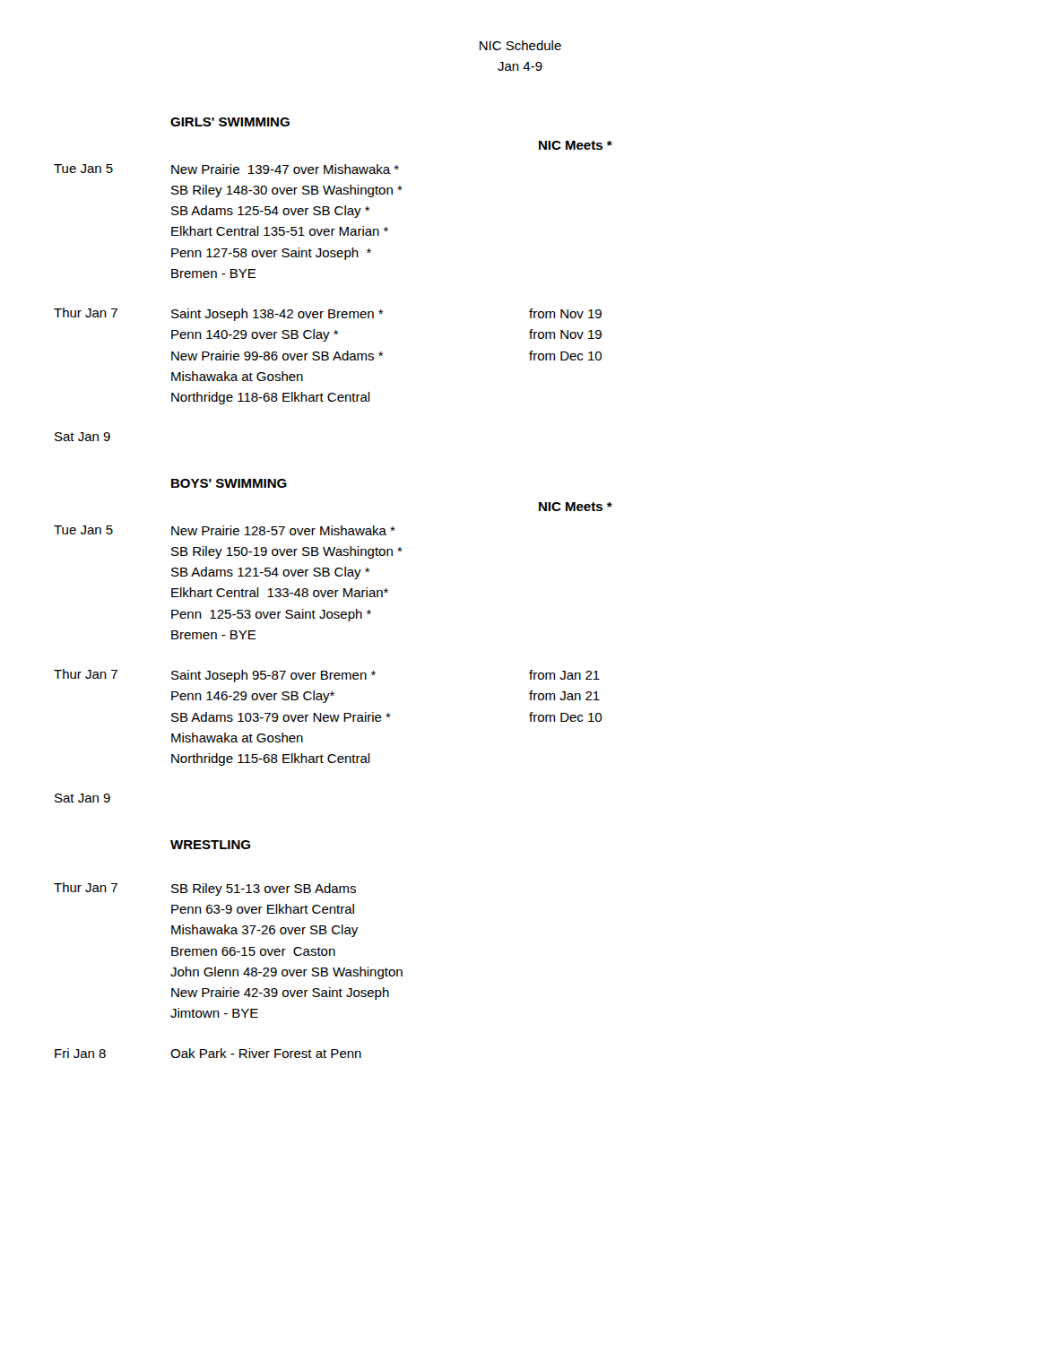NIC Schedule
Jan 4-9
GIRLS' SWIMMING
NIC Meets *
| Tue Jan 5 | New Prairie 139-47 over Mishawaka * SB Riley 148-30 over SB Washington * SB Adams 125-54 over SB Clay * Elkhart Central 135-51 over Marian * Penn 127-58 over Saint Joseph * Bremen - BYE | |
| Thur Jan 7 | Saint Joseph 138-42 over Bremen * Penn 140-29 over SB Clay * New Prairie 99-86 over SB Adams * Mishawaka at Goshen Northridge 118-68 Elkhart Central | from Nov 19 from Nov 19 from Dec 10 |
| Sat Jan 9 | | |
BOYS' SWIMMING
NIC Meets *
| Tue Jan 5 | New Prairie 128-57 over Mishawaka * SB Riley 150-19 over SB Washington * SB Adams 121-54 over SB Clay * Elkhart Central 133-48 over Marian* Penn 125-53 over Saint Joseph * Bremen - BYE | |
| Thur Jan 7 | Saint Joseph 95-87 over Bremen * Penn 146-29 over SB Clay* SB Adams 103-79 over New Prairie * Mishawaka at Goshen Northridge 115-68 Elkhart Central | from Jan 21 from Jan 21 from Dec 10 |
| Sat Jan 9 | | |
WRESTLING
| Thur Jan 7 | SB Riley 51-13 over SB Adams Penn 63-9 over Elkhart Central Mishawaka 37-26 over SB Clay Bremen 66-15 over Caston John Glenn 48-29 over SB Washington New Prairie 42-39 over Saint Joseph Jimtown - BYE | |
| Fri Jan 8 | Oak Park - River Forest at Penn | |